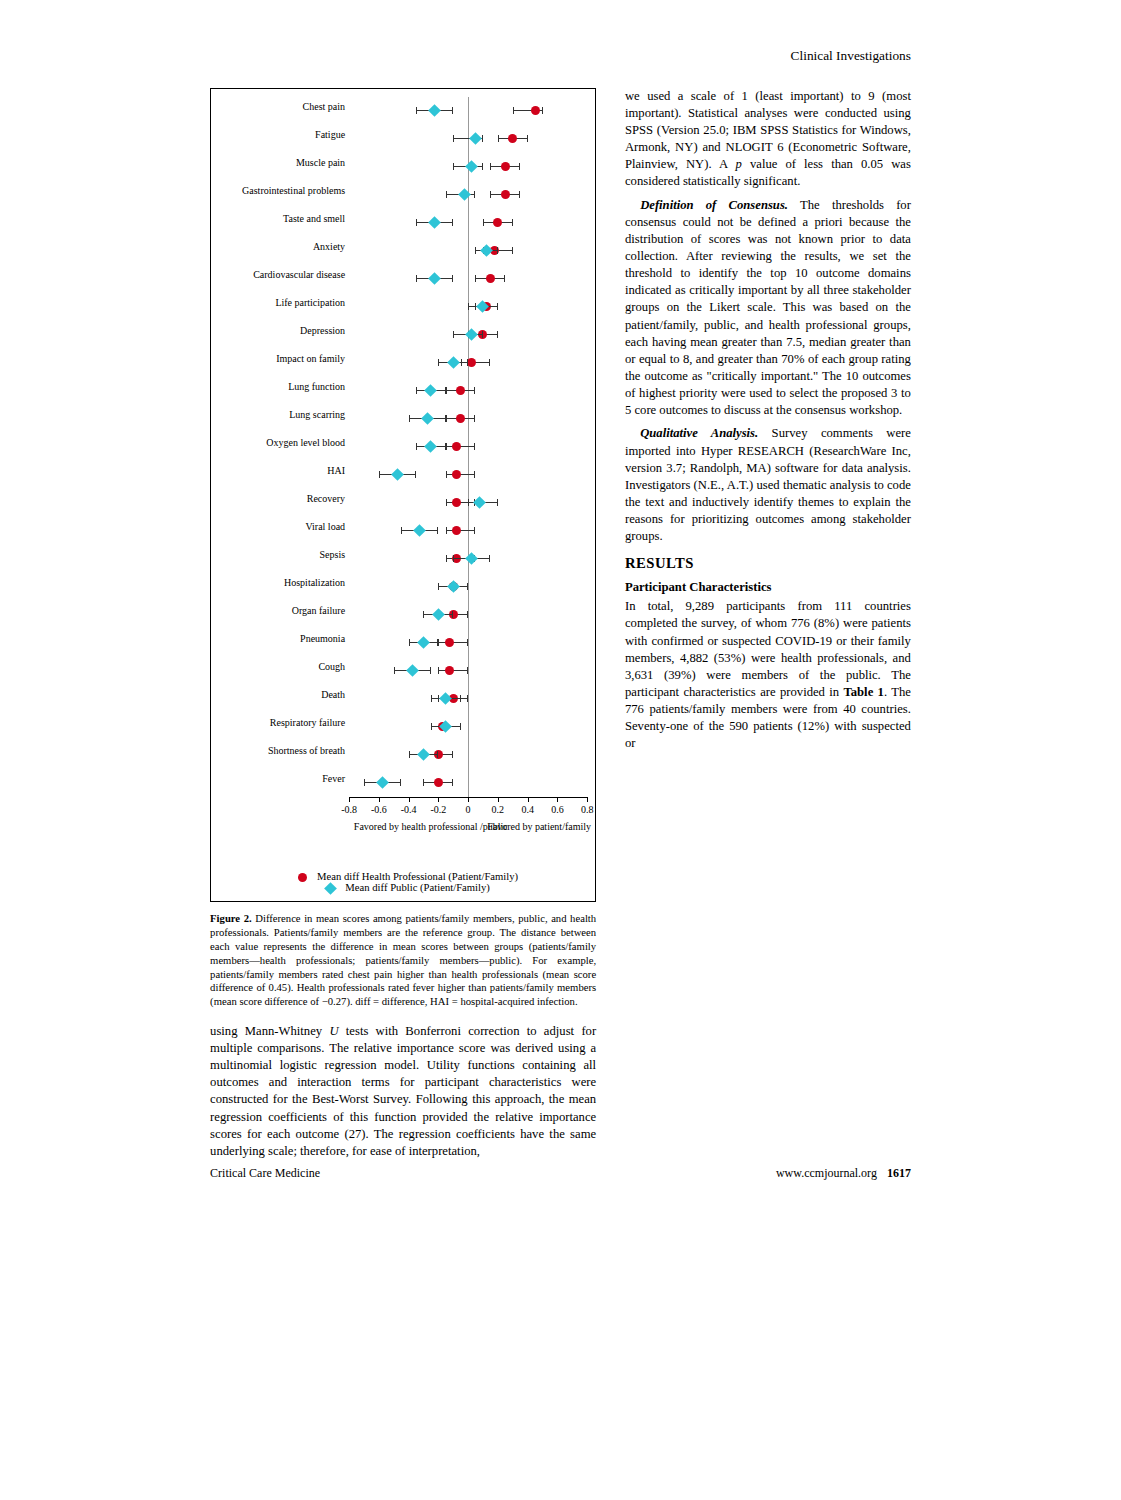Clinical Investigations
Chest pain
Fatigue
Muscle pain
Gastrointestinal problems
Taste and smell
Anxiety
Cardiovascular disease
Life participation
Depression
Impact on family
Lung function
Lung scarring
Oxygen level blood
HAI
Recovery
Viral load
Sepsis
Hospitalization
Organ failure
Pneumonia
Cough
Death
Respiratory failure
Shortness of breath
Fever
-0.8
-0.6
-0.4
-0.2
0
0.2
0.4
0.6
0.8
Favored by health professional /public
Favored by patient/family
Mean diff Health Professional (Patient/Family) Mean diff Public (Patient/Family)
Figure 2. Difference in mean scores among patients/family members, public, and health professionals. Patients/family members are the reference group. The distance between each value represents the difference in mean scores between groups (patients/family members—health professionals; patients/family members—public). For example, patients/family members rated chest pain higher than health professionals (mean score difference of 0.45). Health professionals rated fever higher than patients/family members (mean score difference of −0.27). diff = difference, HAI = hospital-acquired infection.
using Mann-Whitney U tests with Bonferroni correction to adjust for multiple comparisons. The relative importance score was derived using a multinomial logistic regression model. Utility functions containing all outcomes and interaction terms for participant characteristics were constructed for the Best-Worst Survey. Following this approach, the mean regression coefficients of this function provided the relative importance scores for each outcome (27). The regression coefficients have the same underlying scale; therefore, for ease of interpretation,
we used a scale of 1 (least important) to 9 (most important). Statistical analyses were conducted using SPSS (Version 25.0; IBM SPSS Statistics for Windows, Armonk, NY) and NLOGIT 6 (Econometric Software, Plainview, NY). A p value of less than 0.05 was considered statistically significant.
Definition of Consensus. The thresholds for consensus could not be defined a priori because the distribution of scores was not known prior to data collection. After reviewing the results, we set the threshold to identify the top 10 outcome domains indicated as critically important by all three stakeholder groups on the Likert scale. This was based on the patient/family, public, and health professional groups, each having mean greater than 7.5, median greater than or equal to 8, and greater than 70% of each group rating the outcome as "critically important." The 10 outcomes of highest priority were used to select the proposed 3 to 5 core outcomes to discuss at the consensus workshop.
Qualitative Analysis. Survey comments were imported into Hyper RESEARCH (ResearchWare Inc, version 3.7; Randolph, MA) software for data analysis. Investigators (N.E., A.T.) used thematic analysis to code the text and inductively identify themes to explain the reasons for prioritizing outcomes among stakeholder groups.
RESULTS
Participant Characteristics
In total, 9,289 participants from 111 countries completed the survey, of whom 776 (8%) were patients with confirmed or suspected COVID-19 or their family members, 4,882 (53%) were health professionals, and 3,631 (39%) were members of the public. The participant characteristics are provided in Table 1. The 776 patients/family members were from 40 countries. Seventy-one of the 590 patients (12%) with suspected or
Critical Care Medicine
www.ccmjournal.org1617